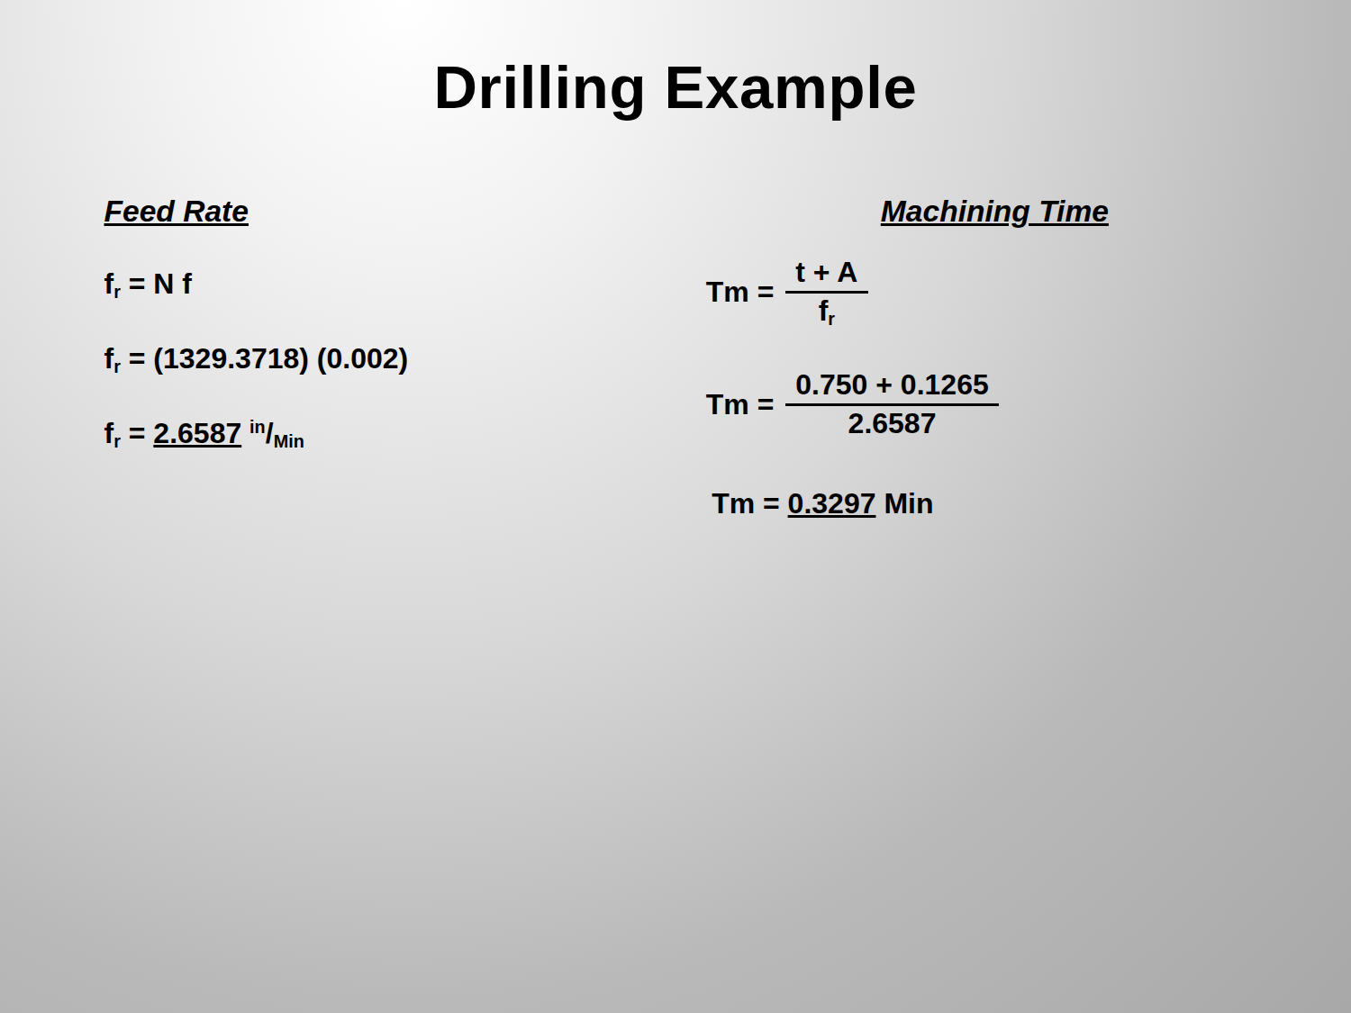Drilling Example
Feed Rate
fr = N f
fr = (1329.3718) (0.002)
fr = 2.6587 in/Min
Machining Time
Tm = t + A fr
Tm = 0.750 + 0.1265 2.6587
Tm = 0.3297 Min